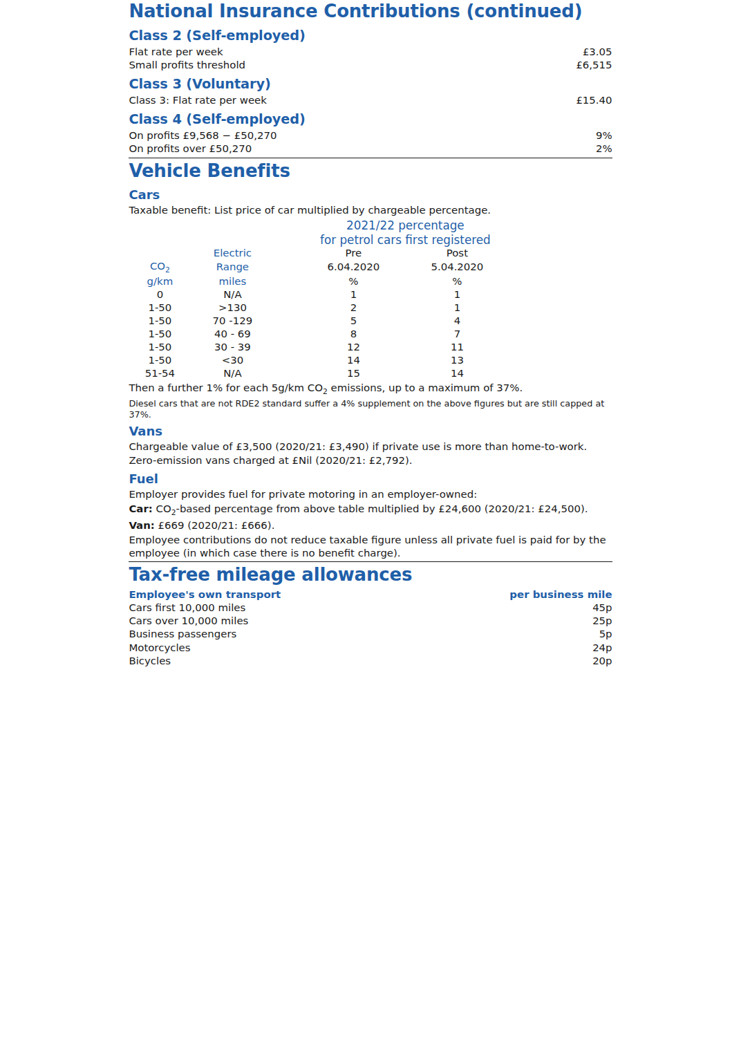National Insurance Contributions (continued)
Class 2 (Self-employed)
| Flat rate per week | £3.05 |
| Small profits threshold | £6,515 |
Class 3 (Voluntary)
| Class 3: Flat rate per week | £15.40 |
Class 4 (Self-employed)
| On profits £9,568 − £50,270 | 9% |
| On profits over £50,270 | 2% |
Vehicle Benefits
Cars
Taxable benefit: List price of car multiplied by chargeable percentage.
| | | | 2021/22 percentage for petrol cars first registered |
| | Electric | | Pre | Post |
| CO 2 | Range | | 6.04.2020 | 5.04.2020 |
| g/km | miles | | % | % |
| 0 | N/A | | 1 | 1 |
| 1-50 | >130 | | 2 | 1 |
| 1-50 | 70 -129 | | 5 | 4 |
| 1-50 | 40 - 69 | | 8 | 7 |
| 1-50 | 30 - 39 | | 12 | 11 |
| 1-50 | <30 | | 14 | 13 |
| 51-54 | N/A | | 15 | 14 |
Then a further 1% for each 5g/km CO2 emissions, up to a maximum of 37%.
Diesel cars that are not RDE2 standard suffer a 4% supplement on the above figures but are still capped at 37%.
Vans
Chargeable value of £3,500 (2020/21: £3,490) if private use is more than home-to-work. Zero-emission vans charged at £Nil (2020/21: £2,792).
Fuel
Employer provides fuel for private motoring in an employer-owned:
Car: CO2-based percentage from above table multiplied by £24,600 (2020/21: £24,500).
Van: £669 (2020/21: £666).
Employee contributions do not reduce taxable figure unless all private fuel is paid for by the employee (in which case there is no benefit charge).
Tax-free mileage allowances
| Employee's own transport | per business mile |
| Cars first 10,000 miles | 45p |
| Cars over 10,000 miles | 25p |
| Business passengers | 5p |
| Motorcycles | 24p |
| Bicycles | 20p |